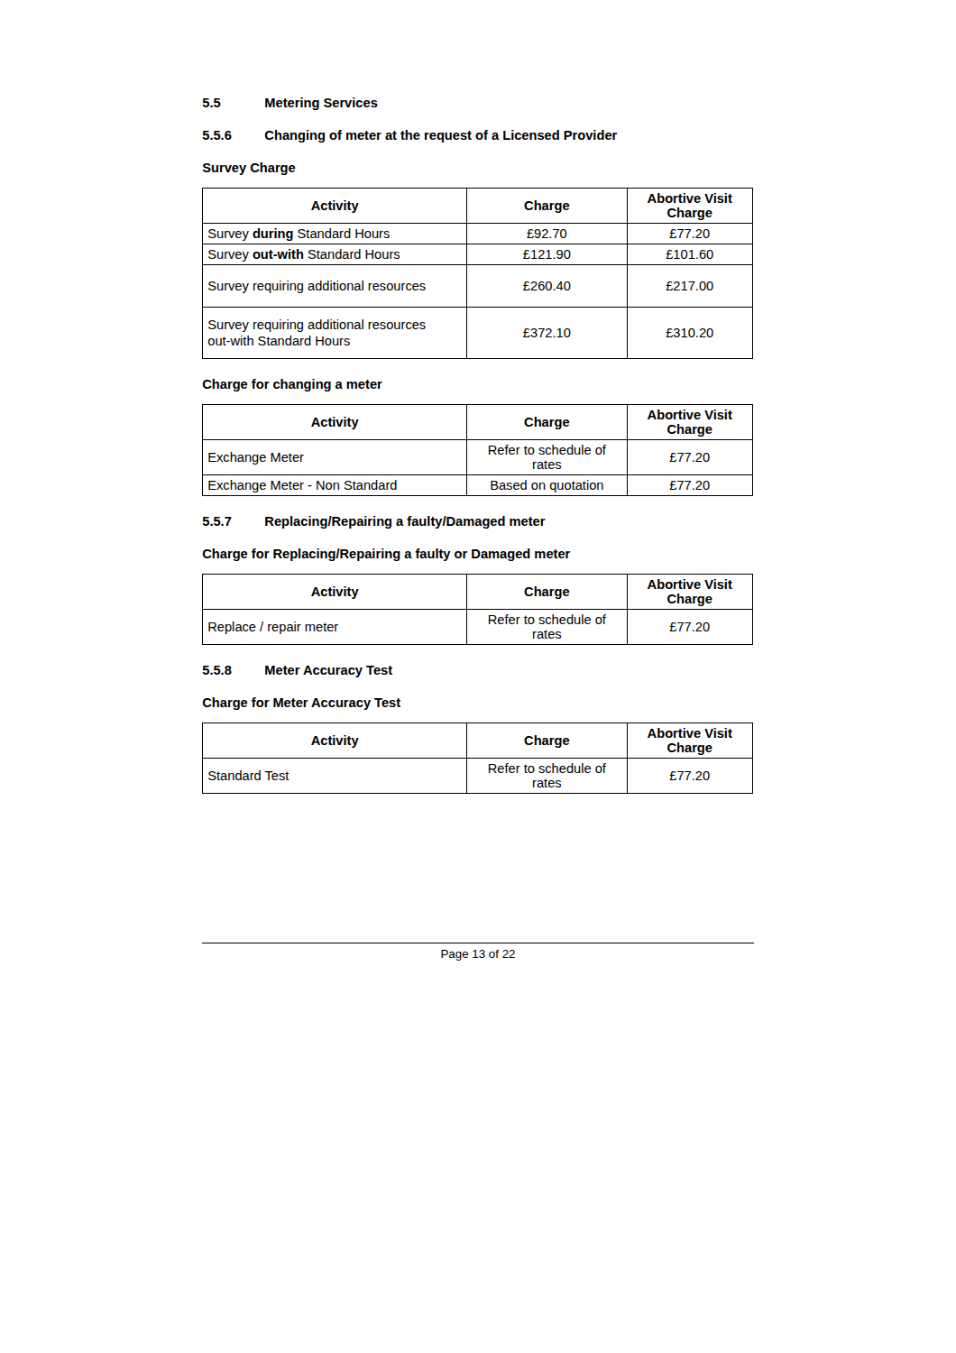5.5 Metering Services
5.5.6 Changing of meter at the request of a Licensed Provider
Survey Charge
| Activity | Charge | Abortive Visit Charge |
| --- | --- | --- |
| Survey during Standard Hours | £92.70 | £77.20 |
| Survey out-with Standard Hours | £121.90 | £101.60 |
| Survey requiring additional resources | £260.40 | £217.00 |
| Survey requiring additional resources out-with Standard Hours | £372.10 | £310.20 |
Charge for changing a meter
| Activity | Charge | Abortive Visit Charge |
| --- | --- | --- |
| Exchange Meter | Refer to schedule of rates | £77.20 |
| Exchange Meter - Non Standard | Based on quotation | £77.20 |
5.5.7 Replacing/Repairing a faulty/Damaged meter
Charge for Replacing/Repairing a faulty or Damaged meter
| Activity | Charge | Abortive Visit Charge |
| --- | --- | --- |
| Replace / repair meter | Refer to schedule of rates | £77.20 |
5.5.8 Meter Accuracy Test
Charge for Meter Accuracy Test
| Activity | Charge | Abortive Visit Charge |
| --- | --- | --- |
| Standard Test | Refer to schedule of rates | £77.20 |
Page 13 of 22